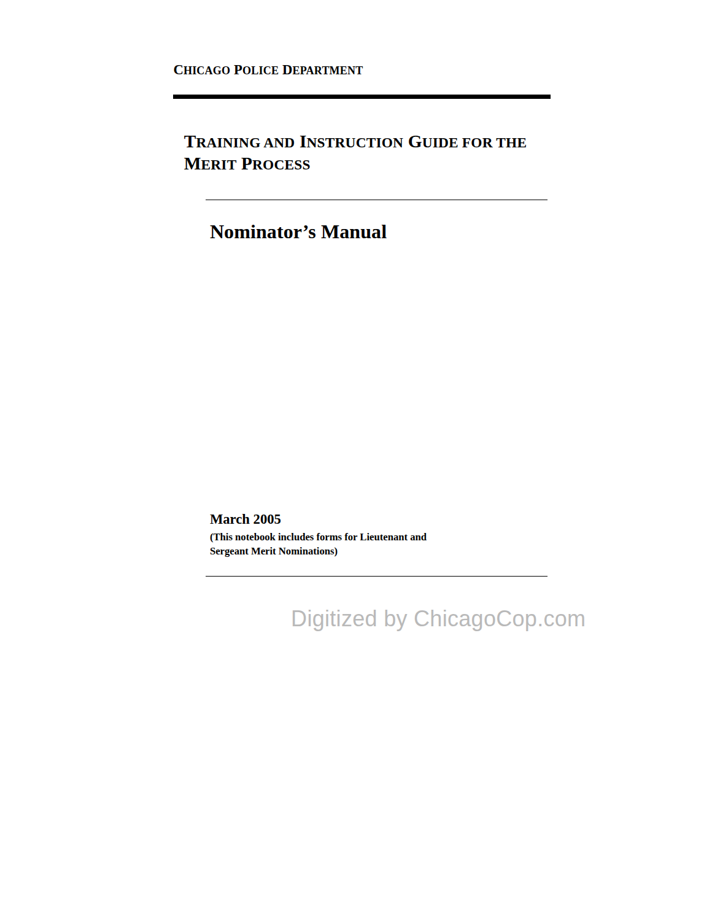CHICAGO POLICE DEPARTMENT
TRAINING AND INSTRUCTION GUIDE FOR THE MERIT PROCESS
Nominator’s Manual
March 2005
(This notebook includes forms for Lieutenant and
Sergeant Merit Nominations)
Digitized by ChicagoCop.com